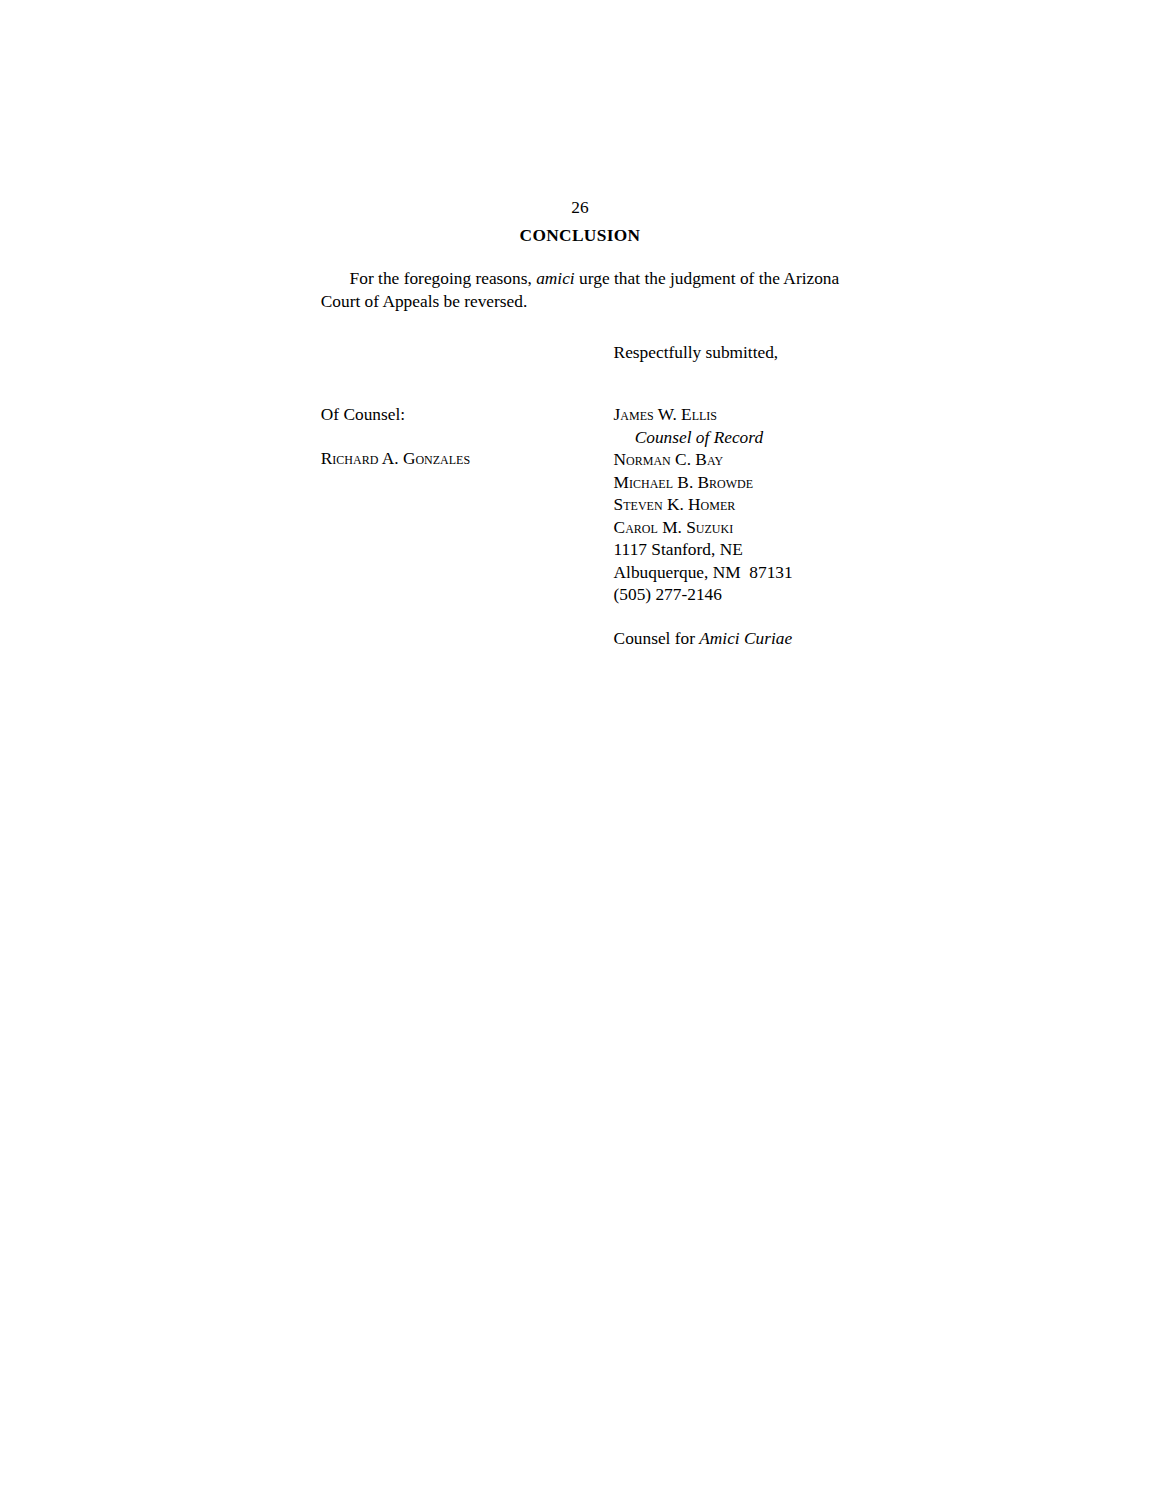26
CONCLUSION
For the foregoing reasons, amici urge that the judgment of the Arizona Court of Appeals be reversed.
Respectfully submitted,
Of Counsel:
Richard A. Gonzales
James W. Ellis
Counsel of Record
Norman C. Bay
Michael B. Browde
Steven K. Homer
Carol M. Suzuki
1117 Stanford, NE
Albuquerque, NM 87131
(505) 277-2146
Counsel for Amici Curiae